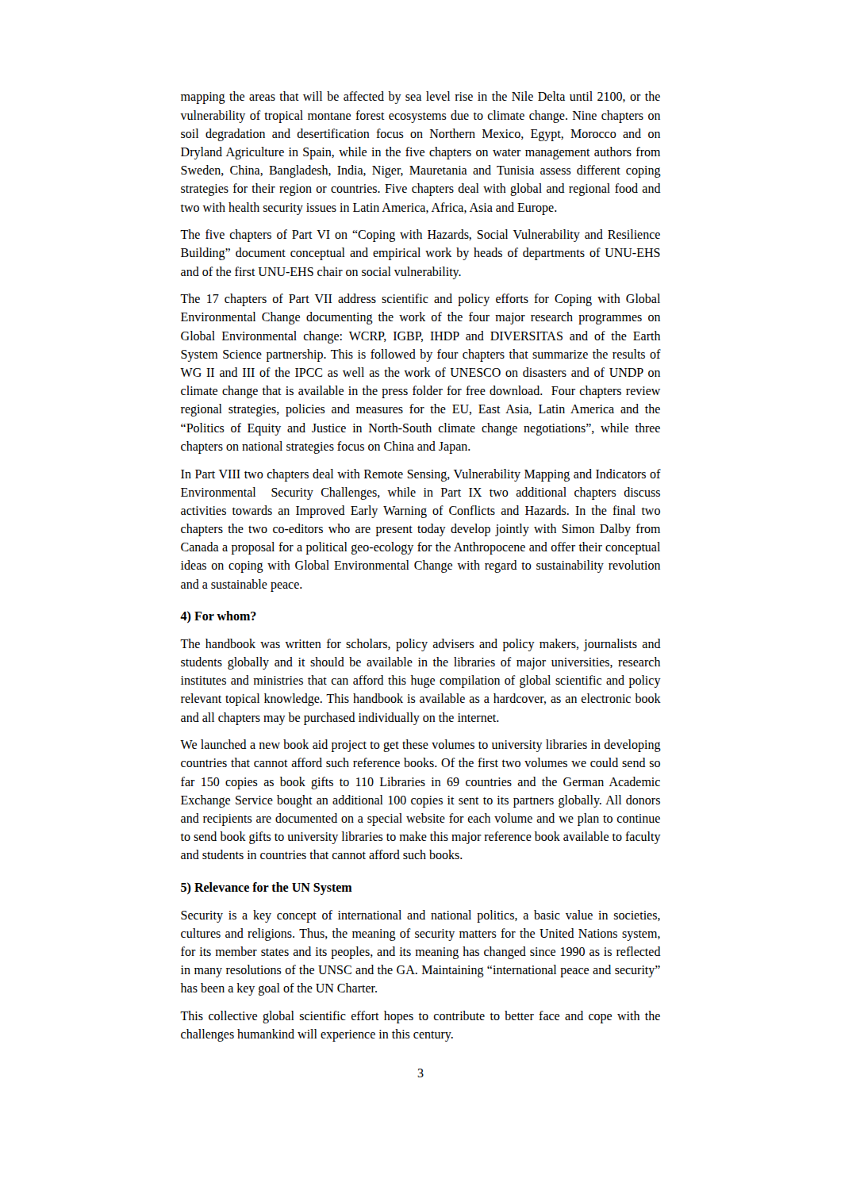mapping the areas that will be affected by sea level rise in the Nile Delta until 2100, or the vulnerability of tropical montane forest ecosystems due to climate change. Nine chapters on soil degradation and desertification focus on Northern Mexico, Egypt, Morocco and on Dryland Agriculture in Spain, while in the five chapters on water management authors from Sweden, China, Bangladesh, India, Niger, Mauretania and Tunisia assess different coping strategies for their region or countries. Five chapters deal with global and regional food and two with health security issues in Latin America, Africa, Asia and Europe.
The five chapters of Part VI on “Coping with Hazards, Social Vulnerability and Resilience Building” document conceptual and empirical work by heads of departments of UNU-EHS and of the first UNU-EHS chair on social vulnerability.
The 17 chapters of Part VII address scientific and policy efforts for Coping with Global Environmental Change documenting the work of the four major research programmes on Global Environmental change: WCRP, IGBP, IHDP and DIVERSITAS and of the Earth System Science partnership. This is followed by four chapters that summarize the results of WG II and III of the IPCC as well as the work of UNESCO on disasters and of UNDP on climate change that is available in the press folder for free download. Four chapters review regional strategies, policies and measures for the EU, East Asia, Latin America and the “Politics of Equity and Justice in North-South climate change negotiations”, while three chapters on national strategies focus on China and Japan.
In Part VIII two chapters deal with Remote Sensing, Vulnerability Mapping and Indicators of Environmental Security Challenges, while in Part IX two additional chapters discuss activities towards an Improved Early Warning of Conflicts and Hazards. In the final two chapters the two co-editors who are present today develop jointly with Simon Dalby from Canada a proposal for a political geo-ecology for the Anthropocene and offer their conceptual ideas on coping with Global Environmental Change with regard to sustainability revolution and a sustainable peace.
4) For whom?
The handbook was written for scholars, policy advisers and policy makers, journalists and students globally and it should be available in the libraries of major universities, research institutes and ministries that can afford this huge compilation of global scientific and policy relevant topical knowledge. This handbook is available as a hardcover, as an electronic book and all chapters may be purchased individually on the internet.
We launched a new book aid project to get these volumes to university libraries in developing countries that cannot afford such reference books. Of the first two volumes we could send so far 150 copies as book gifts to 110 Libraries in 69 countries and the German Academic Exchange Service bought an additional 100 copies it sent to its partners globally. All donors and recipients are documented on a special website for each volume and we plan to continue to send book gifts to university libraries to make this major reference book available to faculty and students in countries that cannot afford such books.
5) Relevance for the UN System
Security is a key concept of international and national politics, a basic value in societies, cultures and religions. Thus, the meaning of security matters for the United Nations system, for its member states and its peoples, and its meaning has changed since 1990 as is reflected in many resolutions of the UNSC and the GA. Maintaining “international peace and security” has been a key goal of the UN Charter.
This collective global scientific effort hopes to contribute to better face and cope with the challenges humankind will experience in this century.
3